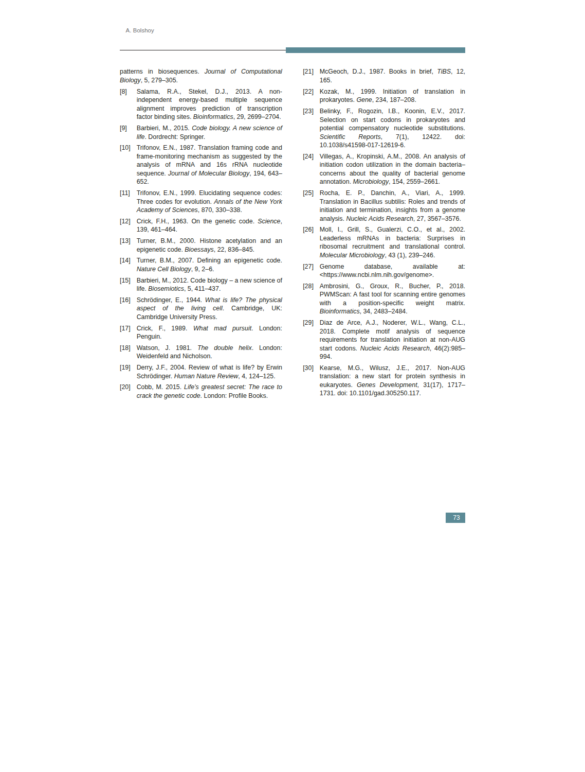A. Bolshoy
patterns in biosequences. Journal of Computational Biology, 5, 279–305.
[8] Salama, R.A., Stekel, D.J., 2013. A non-independent energy-based multiple sequence alignment improves prediction of transcription factor binding sites. Bioinformatics, 29, 2699–2704.
[9] Barbieri, M., 2015. Code biology. A new science of life. Dordrecht: Springer.
[10] Trifonov, E.N., 1987. Translation framing code and frame-monitoring mechanism as suggested by the analysis of mRNA and 16s rRNA nucleotide sequence. Journal of Molecular Biology, 194, 643–652.
[11] Trifonov, E.N., 1999. Elucidating sequence codes: Three codes for evolution. Annals of the New York Academy of Sciences, 870, 330–338.
[12] Crick, F.H., 1963. On the genetic code. Science, 139, 461–464.
[13] Turner, B.M., 2000. Histone acetylation and an epigenetic code. Bioessays, 22, 836–845.
[14] Turner, B.M., 2007. Defining an epigenetic code. Nature Cell Biology, 9, 2–6.
[15] Barbieri, M., 2012. Code biology – a new science of life. Biosemiotics, 5, 411–437.
[16] Schrödinger, E., 1944. What is life? The physical aspect of the living cell. Cambridge, UK: Cambridge University Press.
[17] Crick, F., 1989. What mad pursuit. London: Penguin.
[18] Watson, J. 1981. The double helix. London: Weidenfeld and Nicholson.
[19] Derry, J.F., 2004. Review of what is life? by Erwin Schrödinger. Human Nature Review, 4, 124–125.
[20] Cobb, M. 2015. Life’s greatest secret: The race to crack the genetic code. London: Profile Books.
[21] McGeoch, D.J., 1987. Books in brief, TiBS, 12, 165.
[22] Kozak, M., 1999. Initiation of translation in prokaryotes. Gene, 234, 187–208.
[23] Belinky, F., Rogozin, I.B., Koonin, E.V., 2017. Selection on start codons in prokaryotes and potential compensatory nucleotide substitutions. Scientific Reports, 7(1), 12422. doi: 10.1038/s41598-017-12619-6.
[24] Villegas, A., Kropinski, A.M., 2008. An analysis of initiation codon utilization in the domain bacteria–concerns about the quality of bacterial genome annotation. Microbiology, 154, 2559–2661.
[25] Rocha, E. P., Danchin, A., Viari, A., 1999. Translation in Bacillus subtilis: Roles and trends of initiation and termination, insights from a genome analysis. Nucleic Acids Research, 27, 3567–3576.
[26] Moll, I., Grill, S., Gualerzi, C.O., et al., 2002. Leaderless mRNAs in bacteria: Surprises in ribosomal recruitment and translational control. Molecular Microbiology, 43 (1), 239–246.
[27] Genome database, available at: <https://www.ncbi.nlm.nih.gov/genome>.
[28] Ambrosini, G., Groux, R., Bucher, P., 2018. PWMScan: A fast tool for scanning entire genomes with a position-specific weight matrix. Bioinformatics, 34, 2483–2484.
[29] Diaz de Arce, A.J., Noderer, W.L., Wang, C.L., 2018. Complete motif analysis of sequence requirements for translation initiation at non-AUG start codons. Nucleic Acids Research, 46(2):985–994.
[30] Kearse, M.G., Wilusz, J.E., 2017. Non-AUG translation: a new start for protein synthesis in eukaryotes. Genes Development, 31(17), 1717–1731. doi: 10.1101/gad.305250.117.
73